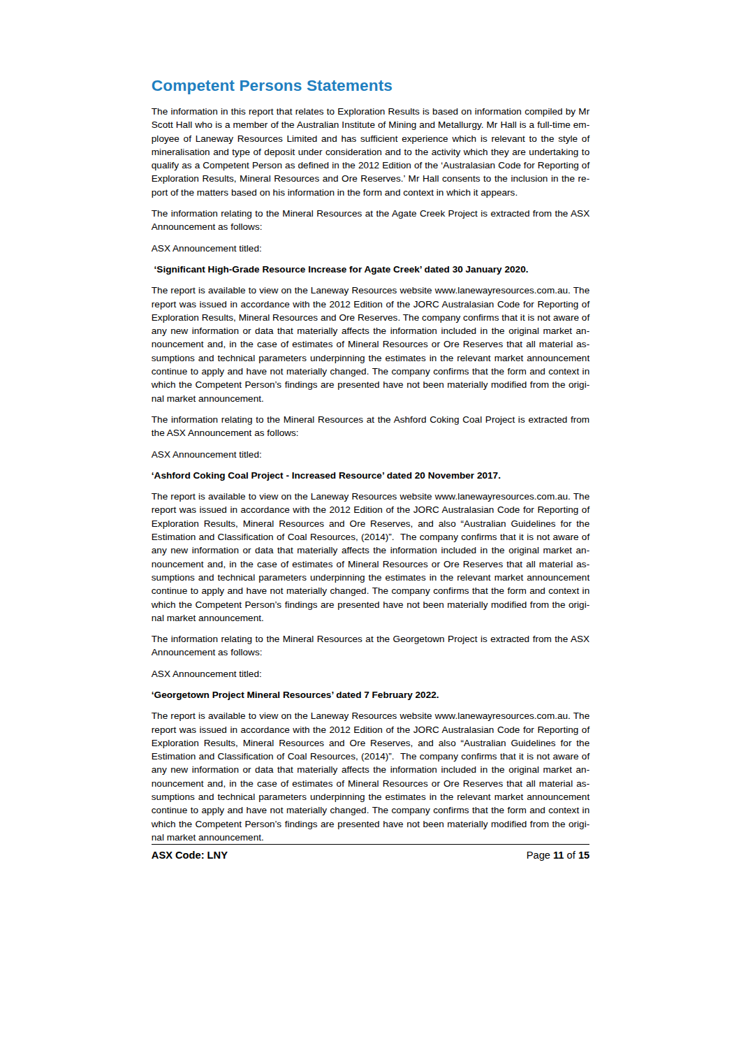Competent Persons Statements
The information in this report that relates to Exploration Results is based on information compiled by Mr Scott Hall who is a member of the Australian Institute of Mining and Metallurgy. Mr Hall is a full-time employee of Laneway Resources Limited and has sufficient experience which is relevant to the style of mineralisation and type of deposit under consideration and to the activity which they are undertaking to qualify as a Competent Person as defined in the 2012 Edition of the ‘Australasian Code for Reporting of Exploration Results, Mineral Resources and Ore Reserves.’ Mr Hall consents to the inclusion in the report of the matters based on his information in the form and context in which it appears.
The information relating to the Mineral Resources at the Agate Creek Project is extracted from the ASX Announcement as follows:
ASX Announcement titled:
‘Significant High-Grade Resource Increase for Agate Creek’ dated 30 January 2020.
The report is available to view on the Laneway Resources website www.lanewayresources.com.au. The report was issued in accordance with the 2012 Edition of the JORC Australasian Code for Reporting of Exploration Results, Mineral Resources and Ore Reserves. The company confirms that it is not aware of any new information or data that materially affects the information included in the original market announcement and, in the case of estimates of Mineral Resources or Ore Reserves that all material assumptions and technical parameters underpinning the estimates in the relevant market announcement continue to apply and have not materially changed. The company confirms that the form and context in which the Competent Person’s findings are presented have not been materially modified from the original market announcement.
The information relating to the Mineral Resources at the Ashford Coking Coal Project is extracted from the ASX Announcement as follows:
ASX Announcement titled:
‘Ashford Coking Coal Project - Increased Resource’ dated 20 November 2017.
The report is available to view on the Laneway Resources website www.lanewayresources.com.au. The report was issued in accordance with the 2012 Edition of the JORC Australasian Code for Reporting of Exploration Results, Mineral Resources and Ore Reserves, and also “Australian Guidelines for the Estimation and Classification of Coal Resources, (2014)”. The company confirms that it is not aware of any new information or data that materially affects the information included in the original market announcement and, in the case of estimates of Mineral Resources or Ore Reserves that all material assumptions and technical parameters underpinning the estimates in the relevant market announcement continue to apply and have not materially changed. The company confirms that the form and context in which the Competent Person’s findings are presented have not been materially modified from the original market announcement.
The information relating to the Mineral Resources at the Georgetown Project is extracted from the ASX Announcement as follows:
ASX Announcement titled:
‘Georgetown Project Mineral Resources’ dated 7 February 2022.
The report is available to view on the Laneway Resources website www.lanewayresources.com.au. The report was issued in accordance with the 2012 Edition of the JORC Australasian Code for Reporting of Exploration Results, Mineral Resources and Ore Reserves, and also “Australian Guidelines for the Estimation and Classification of Coal Resources, (2014)”. The company confirms that it is not aware of any new information or data that materially affects the information included in the original market announcement and, in the case of estimates of Mineral Resources or Ore Reserves that all material assumptions and technical parameters underpinning the estimates in the relevant market announcement continue to apply and have not materially changed. The company confirms that the form and context in which the Competent Person’s findings are presented have not been materially modified from the original market announcement.
ASX Code: LNY Page 11 of 15